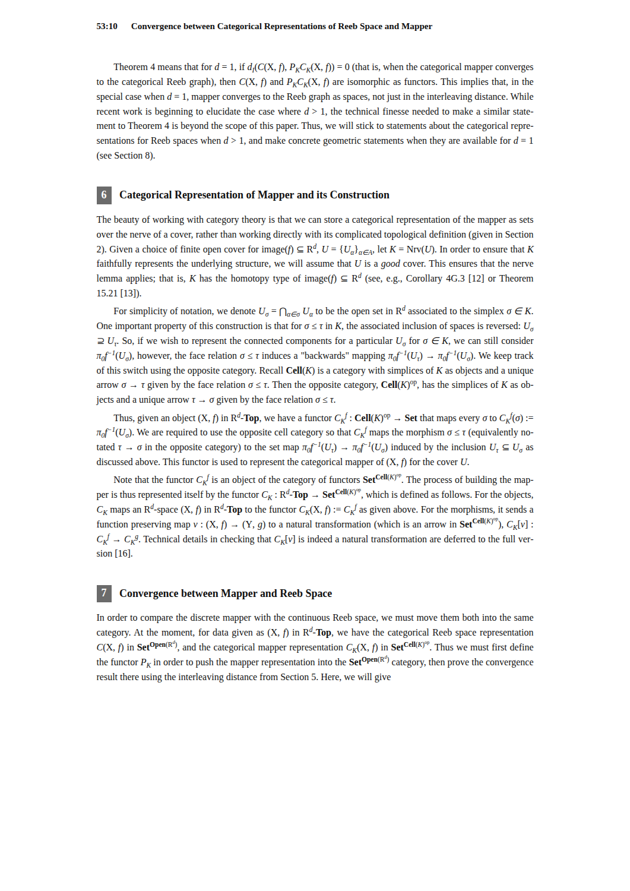53:10 Convergence between Categorical Representations of Reeb Space and Mapper
Theorem 4 means that for d = 1, if dI(C(X, f), PKCK(X, f)) = 0 (that is, when the categorical mapper converges to the categorical Reeb graph), then C(X, f) and PKCK(X, f) are isomorphic as functors. This implies that, in the special case when d = 1, mapper converges to the Reeb graph as spaces, not just in the interleaving distance. While recent work is beginning to elucidate the case where d > 1, the technical finesse needed to make a similar statement to Theorem 4 is beyond the scope of this paper. Thus, we will stick to statements about the categorical representations for Reeb spaces when d > 1, and make concrete geometric statements when they are available for d = 1 (see Section 8).
6 Categorical Representation of Mapper and its Construction
The beauty of working with category theory is that we can store a categorical representation of the mapper as sets over the nerve of a cover, rather than working directly with its complicated topological definition (given in Section 2). Given a choice of finite open cover for image(f) ⊆ Rd, U = {Uα}α∈A, let K = Nrv(U). In order to ensure that K faithfully represents the underlying structure, we will assume that U is a good cover. This ensures that the nerve lemma applies; that is, K has the homotopy type of image(f) ⊆ Rd (see, e.g., Corollary 4G.3 [12] or Theorem 15.21 [13]).
For simplicity of notation, we denote Uσ = ⋂α∈σ Uα to be the open set in Rd associated to the simplex σ ∈ K. One important property of this construction is that for σ ≤ τ in K, the associated inclusion of spaces is reversed: Uσ ⊇ Uτ. So, if we wish to represent the connected components for a particular Uσ for σ ∈ K, we can still consider π0f−1(Uσ), however, the face relation σ ≤ τ induces a "backwards" mapping π0f−1(Uτ) → π0f−1(Uσ). We keep track of this switch using the opposite category. Recall Cell(K) is a category with simplices of K as objects and a unique arrow σ → τ given by the face relation σ ≤ τ. Then the opposite category, Cell(K)op, has the simplices of K as objects and a unique arrow τ → σ given by the face relation σ ≤ τ.
Thus, given an object (X, f) in Rd-Top, we have a functor CKf : Cell(K)op → Set that maps every σ to CKf(σ) := π0f−1(Uσ). We are required to use the opposite cell category so that CKf maps the morphism σ ≤ τ (equivalently notated τ → σ in the opposite category) to the set map π0f−1(Uτ) → π0f−1(Uσ) induced by the inclusion Uτ ⊆ Uσ as discussed above. This functor is used to represent the categorical mapper of (X, f) for the cover U.
Note that the functor CKf is an object of the category of functors SetCell(K)op. The process of building the mapper is thus represented itself by the functor CK : Rd-Top → SetCell(K)op, which is defined as follows. For the objects, CK maps an Rd-space (X, f) in Rd-Top to the functor CK(X, f) := CKf as given above. For the morphisms, it sends a function preserving map ν : (X, f) → (Y, g) to a natural transformation (which is an arrow in SetCell(K)op), CK[ν] : CKf → CKg. Technical details in checking that CK[ν] is indeed a natural transformation are deferred to the full version [16].
7 Convergence between Mapper and Reeb Space
In order to compare the discrete mapper with the continuous Reeb space, we must move them both into the same category. At the moment, for data given as (X, f) in Rd-Top, we have the categorical Reeb space representation C(X, f) in SetOpen(Rd), and the categorical mapper representation CK(X, f) in SetCell(K)op. Thus we must first define the functor PK in order to push the mapper representation into the SetOpen(Rd) category, then prove the convergence result there using the interleaving distance from Section 5. Here, we will give